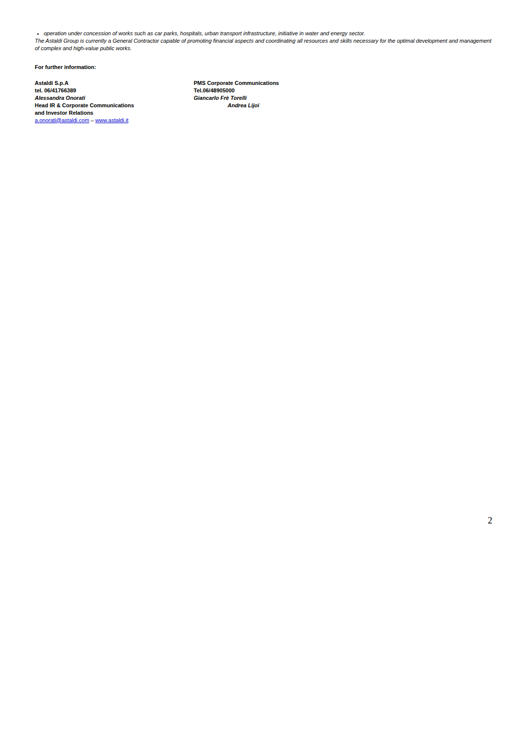operation under concession of works such as car parks, hospitals, urban transport infrastructure, initiative in water and energy sector.
The Astaldi Group is currently a General Contractor capable of promoting financial aspects and coordinating all resources and skills necessary for the optimal development and management of complex and high-value public works.
For further information:
| Astaldi S.p.A tel. 06/41766389 Alessandra Onorati Head IR & Corporate Communications and Investor Relations a.onorati@astaldi.com – www.astaldi.it | PMS Corporate Communications Tel.06/48905000 Giancarlo Frè Torelli Andrea Lijoi |
2